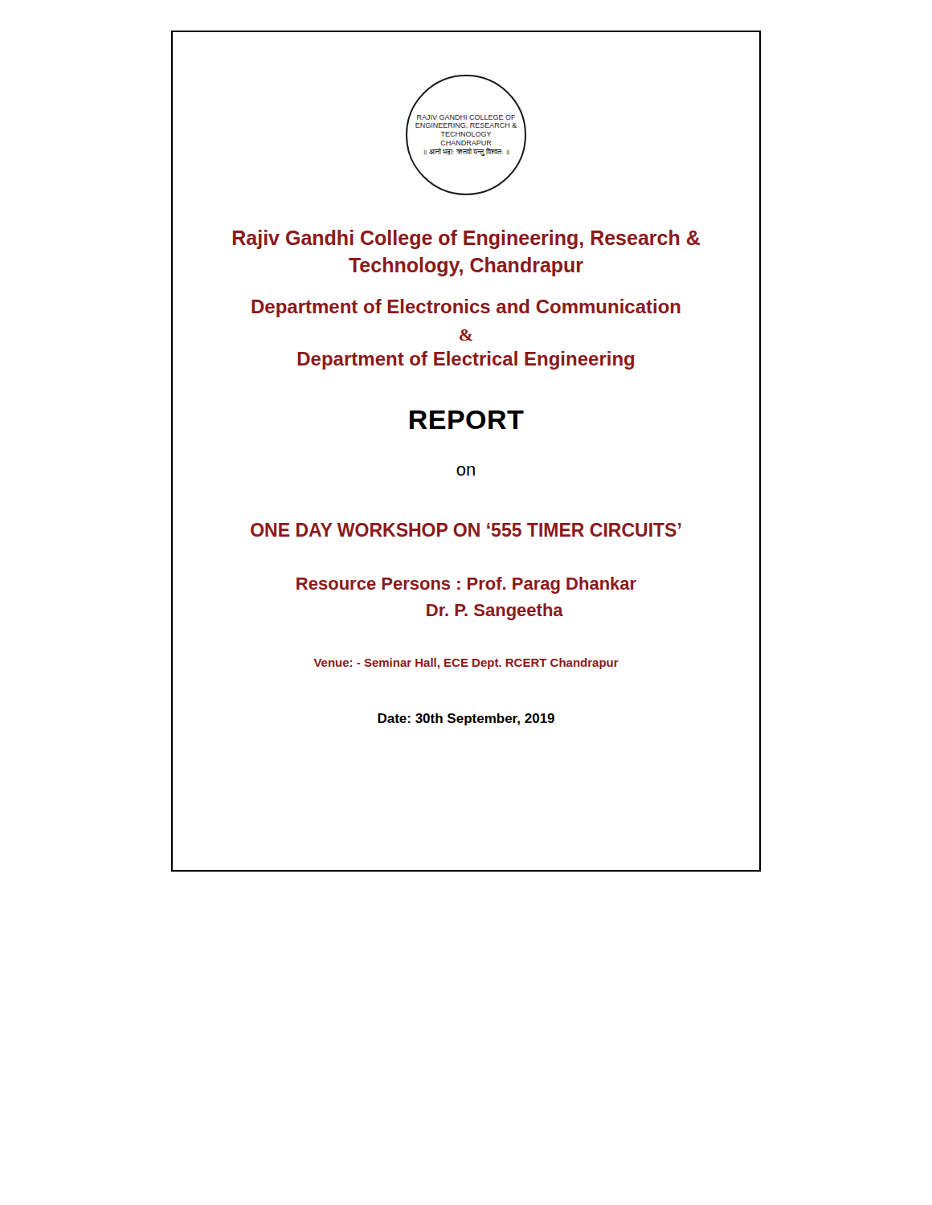RAJIV GANDHI COLLEGE OF ENGINEERING, RESEARCH & TECHNOLOGY
CHANDRAPUR
॥ आनो भद्राः क्रतवो यन्तु विश्वतः ॥
Rajiv Gandhi College of Engineering, Research & Technology, Chandrapur
Department of Electronics and Communication
&
Department of Electrical Engineering
REPORT
on
ONE DAY WORKSHOP ON ‘555 TIMER CIRCUITS’
Resource Persons : Prof. Parag Dhankar Dr. P. Sangeetha
Venue: - Seminar Hall, ECE Dept. RCERT Chandrapur
Date: 30th September, 2019